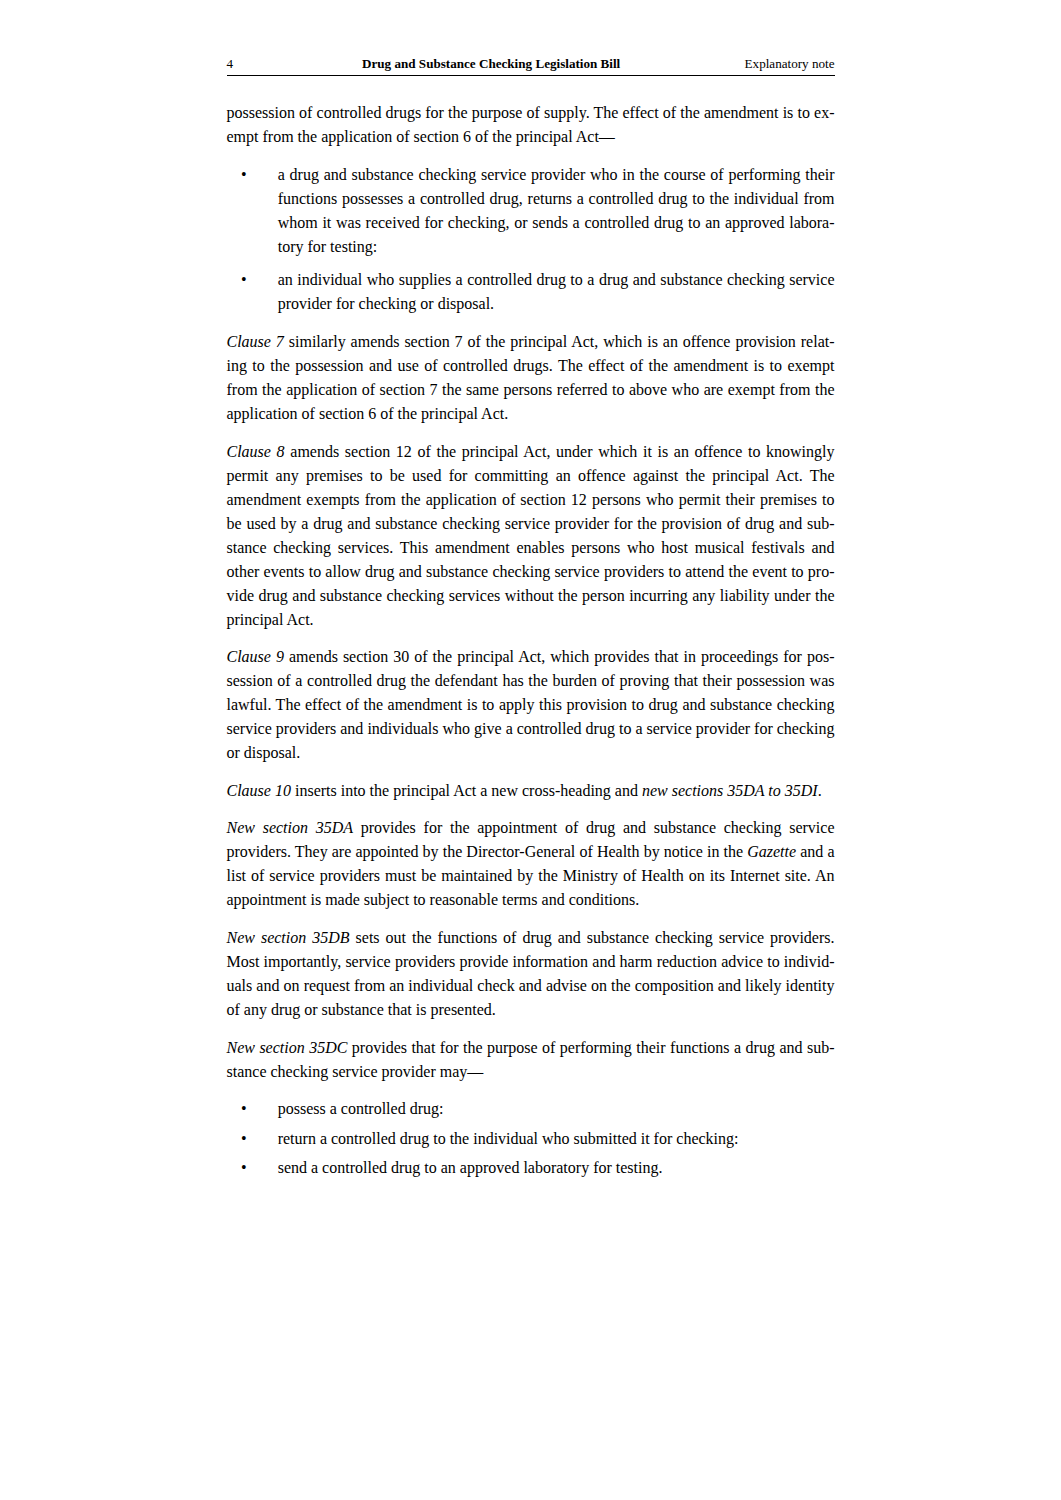4 Drug and Substance Checking Legislation Bill Explanatory note
possession of controlled drugs for the purpose of supply. The effect of the amendment is to exempt from the application of section 6 of the principal Act—
a drug and substance checking service provider who in the course of performing their functions possesses a controlled drug, returns a controlled drug to the individual from whom it was received for checking, or sends a controlled drug to an approved laboratory for testing:
an individual who supplies a controlled drug to a drug and substance checking service provider for checking or disposal.
Clause 7 similarly amends section 7 of the principal Act, which is an offence provision relating to the possession and use of controlled drugs. The effect of the amendment is to exempt from the application of section 7 the same persons referred to above who are exempt from the application of section 6 of the principal Act.
Clause 8 amends section 12 of the principal Act, under which it is an offence to knowingly permit any premises to be used for committing an offence against the principal Act. The amendment exempts from the application of section 12 persons who permit their premises to be used by a drug and substance checking service provider for the provision of drug and substance checking services. This amendment enables persons who host musical festivals and other events to allow drug and substance checking service providers to attend the event to provide drug and substance checking services without the person incurring any liability under the principal Act.
Clause 9 amends section 30 of the principal Act, which provides that in proceedings for possession of a controlled drug the defendant has the burden of proving that their possession was lawful. The effect of the amendment is to apply this provision to drug and substance checking service providers and individuals who give a controlled drug to a service provider for checking or disposal.
Clause 10 inserts into the principal Act a new cross-heading and new sections 35DA to 35DI.
New section 35DA provides for the appointment of drug and substance checking service providers. They are appointed by the Director-General of Health by notice in the Gazette and a list of service providers must be maintained by the Ministry of Health on its Internet site. An appointment is made subject to reasonable terms and conditions.
New section 35DB sets out the functions of drug and substance checking service providers. Most importantly, service providers provide information and harm reduction advice to individuals and on request from an individual check and advise on the composition and likely identity of any drug or substance that is presented.
New section 35DC provides that for the purpose of performing their functions a drug and substance checking service provider may—
possess a controlled drug:
return a controlled drug to the individual who submitted it for checking:
send a controlled drug to an approved laboratory for testing.